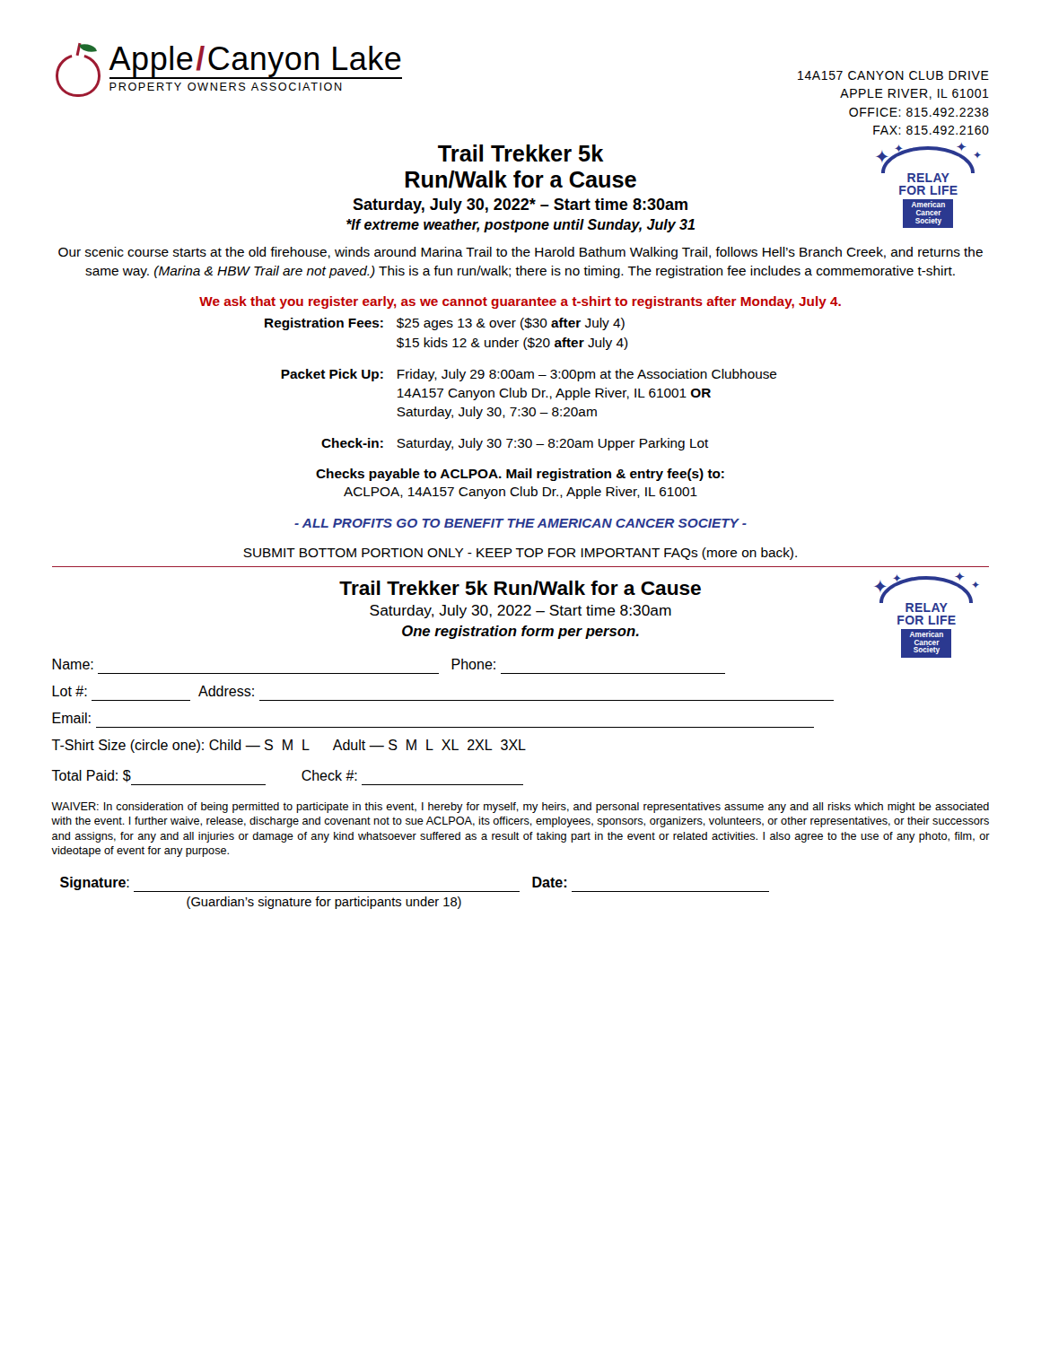Apple/Canyon Lake
PROPERTY OWNERS ASSOCIATION
14A157 CANYON CLUB DRIVE
APPLE RIVER, IL 61001
OFFICE: 815.492.2238
FAX: 815.492.2160
✦ ✦ ✦ ✦
RELAY
FOR LIFE
American
Cancer
Society
Trail Trekker 5k
Run/Walk for a Cause
Saturday, July 30, 2022* – Start time 8:30am
*If extreme weather, postpone until Sunday, July 31
Our scenic course starts at the old firehouse, winds around Marina Trail to the Harold Bathum Walking Trail, follows Hell’s Branch Creek, and returns the same way. (Marina & HBW Trail are not paved.) This is a fun run/walk; there is no timing. The registration fee includes a commemorative t-shirt.
We ask that you register early, as we cannot guarantee a t-shirt to registrants after Monday, July 4.
| Registration Fees: | $25 ages 13 & over ($30 after July 4) |
| | $15 kids 12 & under ($20 after July 4) |
| Packet Pick Up: | Friday, July 29 8:00am – 3:00pm at the Association Clubhouse |
| | 14A157 Canyon Club Dr., Apple River, IL 61001 OR |
| | Saturday, July 30, 7:30 – 8:20am |
| Check-in: | Saturday, July 30 7:30 – 8:20am Upper Parking Lot |
Checks payable to ACLPOA. Mail registration & entry fee(s) to:
ACLPOA, 14A157 Canyon Club Dr., Apple River, IL 61001
- ALL PROFITS GO TO BENEFIT THE AMERICAN CANCER SOCIETY -
SUBMIT BOTTOM PORTION ONLY - KEEP TOP FOR IMPORTANT FAQs (more on back).
✦ ✦ ✦ ✦
RELAY
FOR LIFE
American
Cancer
Society
Trail Trekker 5k Run/Walk for a Cause
Saturday, July 30, 2022 – Start time 8:30am
One registration form per person.
Name: Phone:
Lot #: Address:
Email:
T-Shirt Size (circle one): Child — S M L Adult — S M L XL 2XL 3XL
Total Paid: $ Check #:
WAIVER: In consideration of being permitted to participate in this event, I hereby for myself, my heirs, and personal representatives assume any and all risks which might be associated with the event. I further waive, release, discharge and covenant not to sue ACLPOA, its officers, employees, sponsors, organizers, volunteers, or other representatives, or their successors and assigns, for any and all injuries or damage of any kind whatsoever suffered as a result of taking part in the event or related activities. I also agree to the use of any photo, film, or videotape of event for any purpose.
Signature: Date:
(Guardian’s signature for participants under 18)